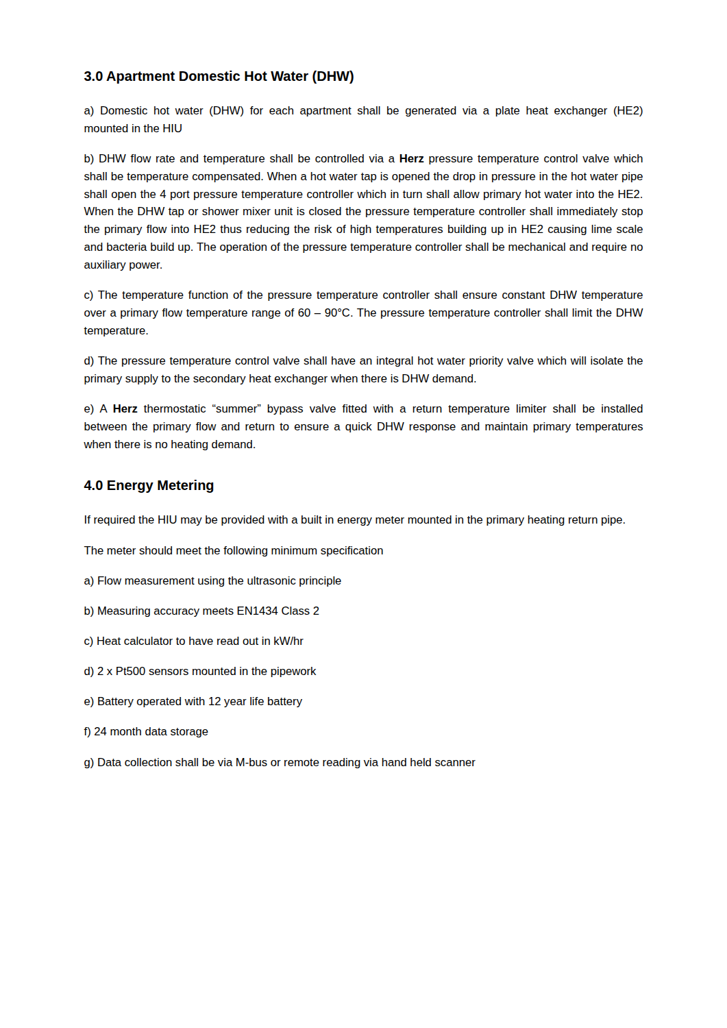3.0 Apartment Domestic Hot Water (DHW)
a) Domestic hot water (DHW) for each apartment shall be generated via a plate heat exchanger (HE2) mounted in the HIU
b) DHW flow rate and temperature shall be controlled via a Herz pressure temperature control valve which shall be temperature compensated. When a hot water tap is opened the drop in pressure in the hot water pipe shall open the 4 port pressure temperature controller which in turn shall allow primary hot water into the HE2. When the DHW tap or shower mixer unit is closed the pressure temperature controller shall immediately stop the primary flow into HE2 thus reducing the risk of high temperatures building up in HE2 causing lime scale and bacteria build up. The operation of the pressure temperature controller shall be mechanical and require no auxiliary power.
c) The temperature function of the pressure temperature controller shall ensure constant DHW temperature over a primary flow temperature range of 60 – 90°C. The pressure temperature controller shall limit the DHW temperature.
d) The pressure temperature control valve shall have an integral hot water priority valve which will isolate the primary supply to the secondary heat exchanger when there is DHW demand.
e) A Herz thermostatic “summer” bypass valve fitted with a return temperature limiter shall be installed between the primary flow and return to ensure a quick DHW response and maintain primary temperatures when there is no heating demand.
4.0 Energy Metering
If required the HIU may be provided with a built in energy meter mounted in the primary heating return pipe.
The meter should meet the following minimum specification
a) Flow measurement using the ultrasonic principle
b) Measuring accuracy meets EN1434 Class 2
c) Heat calculator to have read out in kW/hr
d) 2 x Pt500 sensors mounted in the pipework
e) Battery operated with 12 year life battery
f) 24 month data storage
g) Data collection shall be via M-bus or remote reading via hand held scanner